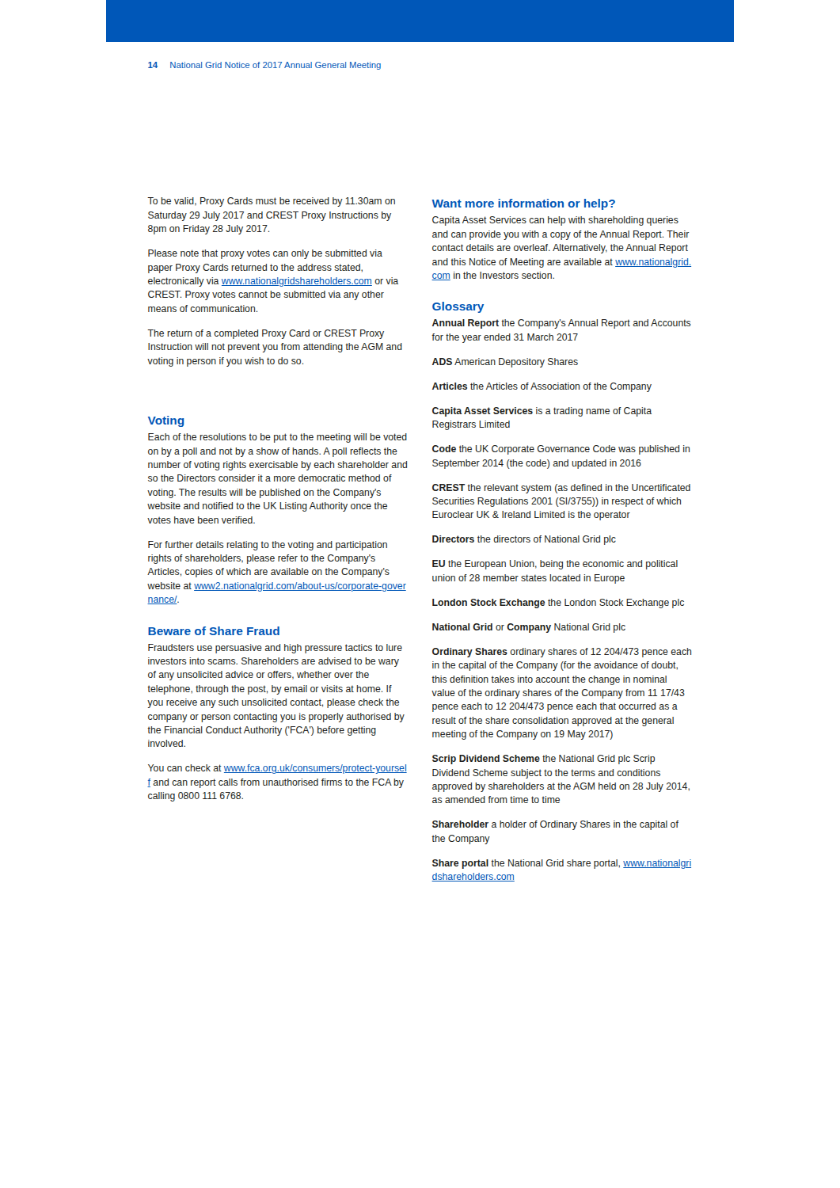14 National Grid Notice of 2017 Annual General Meeting
To be valid, Proxy Cards must be received by 11.30am on Saturday 29 July 2017 and CREST Proxy Instructions by 8pm on Friday 28 July 2017.
Please note that proxy votes can only be submitted via paper Proxy Cards returned to the address stated, electronically via www.nationalgridshareholders.com or via CREST. Proxy votes cannot be submitted via any other means of communication.
The return of a completed Proxy Card or CREST Proxy Instruction will not prevent you from attending the AGM and voting in person if you wish to do so.
Voting
Each of the resolutions to be put to the meeting will be voted on by a poll and not by a show of hands. A poll reflects the number of voting rights exercisable by each shareholder and so the Directors consider it a more democratic method of voting. The results will be published on the Company's website and notified to the UK Listing Authority once the votes have been verified.
For further details relating to the voting and participation rights of shareholders, please refer to the Company's Articles, copies of which are available on the Company's website at www2.nationalgrid.com/about-us/corporate-governance/.
Beware of Share Fraud
Fraudsters use persuasive and high pressure tactics to lure investors into scams. Shareholders are advised to be wary of any unsolicited advice or offers, whether over the telephone, through the post, by email or visits at home. If you receive any such unsolicited contact, please check the company or person contacting you is properly authorised by the Financial Conduct Authority ('FCA') before getting involved.
You can check at www.fca.org.uk/consumers/protect-yourself and can report calls from unauthorised firms to the FCA by calling 0800 111 6768.
Want more information or help?
Capita Asset Services can help with shareholding queries and can provide you with a copy of the Annual Report. Their contact details are overleaf. Alternatively, the Annual Report and this Notice of Meeting are available at www.nationalgrid.com in the Investors section.
Glossary
Annual Report the Company's Annual Report and Accounts for the year ended 31 March 2017
ADS American Depository Shares
Articles the Articles of Association of the Company
Capita Asset Services is a trading name of Capita Registrars Limited
Code the UK Corporate Governance Code was published in September 2014 (the code) and updated in 2016
CREST the relevant system (as defined in the Uncertificated Securities Regulations 2001 (SI/3755)) in respect of which Euroclear UK & Ireland Limited is the operator
Directors the directors of National Grid plc
EU the European Union, being the economic and political union of 28 member states located in Europe
London Stock Exchange the London Stock Exchange plc
National Grid or Company National Grid plc
Ordinary Shares ordinary shares of 12 204/473 pence each in the capital of the Company (for the avoidance of doubt, this definition takes into account the change in nominal value of the ordinary shares of the Company from 11 17/43 pence each to 12 204/473 pence each that occurred as a result of the share consolidation approved at the general meeting of the Company on 19 May 2017)
Scrip Dividend Scheme the National Grid plc Scrip Dividend Scheme subject to the terms and conditions approved by shareholders at the AGM held on 28 July 2014, as amended from time to time
Shareholder a holder of Ordinary Shares in the capital of the Company
Share portal the National Grid share portal, www.nationalgridshareholders.com